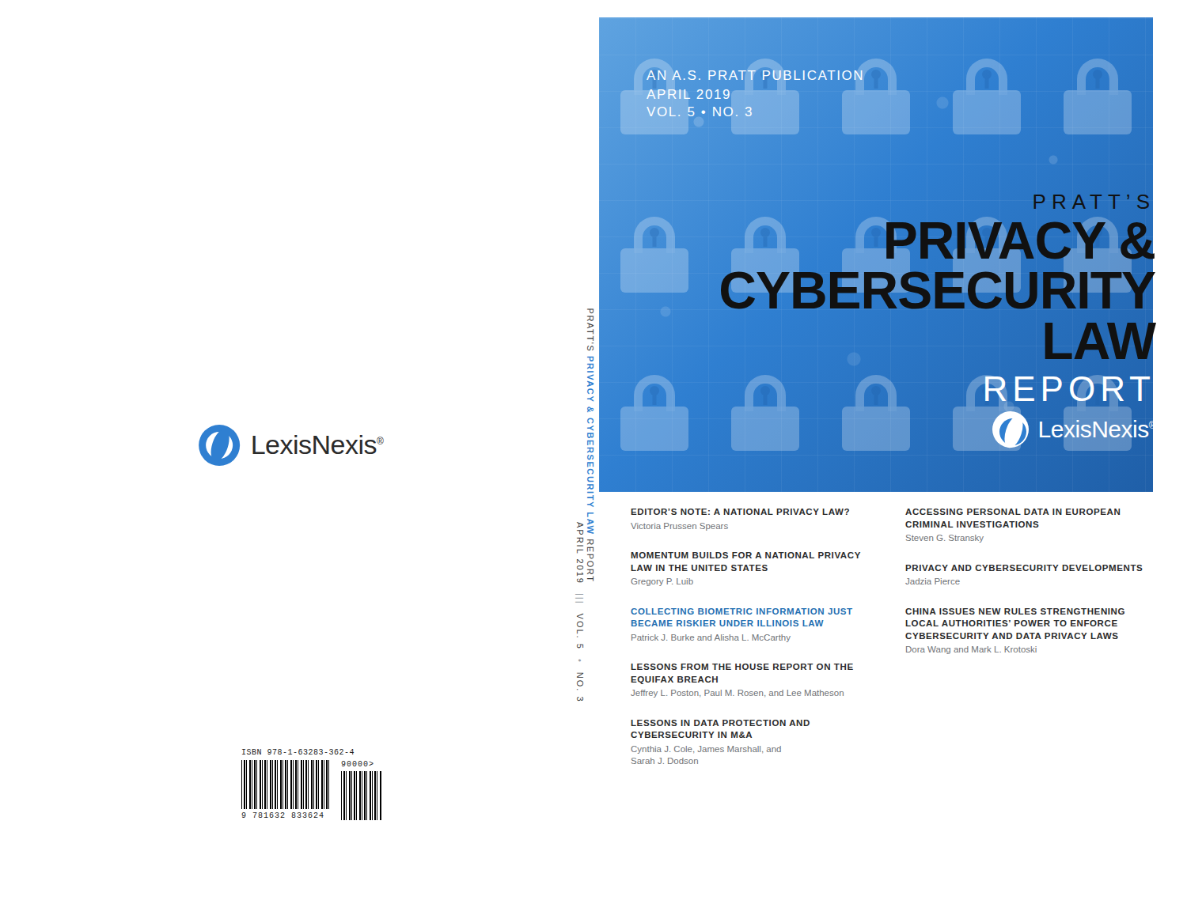LexisNexis®
ISBN 978-1-63283-362-4
9 781632 833624
90000>
Pratt's Privacy & Cybersecurity Law Report
An A.S. Pratt Publication
April 2019
Vol. 5 • No. 3
PRATT’S
Privacy &
Cybersecurity
Law
REPORT
LexisNexis®
April 2019 ||| Vol. 5 • No. 3
Editor’s Note: A National Privacy Law?
Victoria Prussen Spears
Momentum Builds for a National Privacy Law in the United States
Gregory P. Luib
Collecting Biometric Information Just Became Riskier Under Illinois Law
Patrick J. Burke and Alisha L. McCarthy
Lessons from the House Report on the Equifax Breach
Jeffrey L. Poston, Paul M. Rosen, and Lee Matheson
Lessons in Data Protection and Cybersecurity in M&A
Cynthia J. Cole, James Marshall, and
Sarah J. Dodson
Accessing Personal Data in European Criminal Investigations
Steven G. Stransky
Privacy and Cybersecurity Developments
Jadzia Pierce
China Issues New Rules Strengthening Local Authorities’ Power to Enforce Cybersecurity and Data Privacy Laws
Dora Wang and Mark L. Krotoski